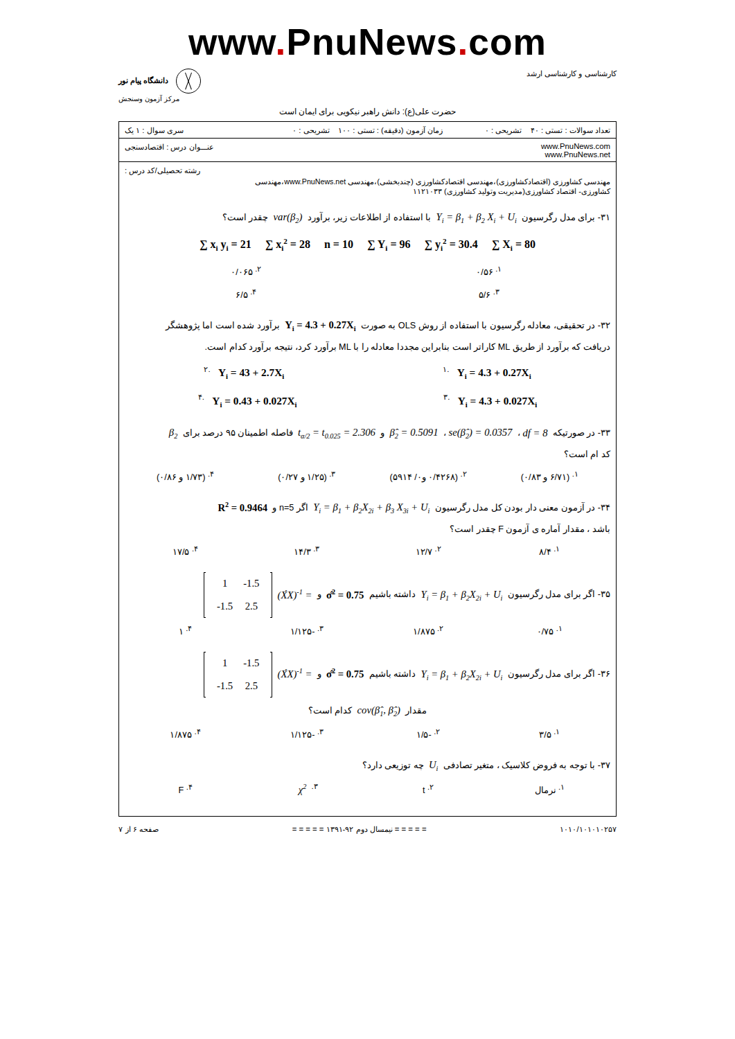www. PnuNews. com
کارشناسی و کارشناسی ارشد
دانشگاه پیام نور
مرکز آزمون وسنجش
حضرت علی(ع): دانش راهبر نیکویی برای ایمان است
| تعداد سوالات : تستی : ۴۰ تشریحی : ۰ | زمان آزمون (دقیقه) : تستی : ۱۰۰ تشریحی : ۰ | سری سوال : ۱ یک |
| www.PnuNews.com www.PnuNews.net | عنـــوان درس : اقتصادسنجی |
| رشته تحصیلی/کد درس : مهندسی کشاورزی (اقتصادکشاورزی)،مهندسی اقتصادکشاورزی (چندبخشی)،مهندسی www.PnuNews.net ،مهندسی کشاورزی- اقتصاد کشاورزی(مدیریت وتولید کشاورزی) ۱۱۲۱۰۳۳ |
۳۱- برای مدل رگرسیون Yi = β1 + β2 Xi + Ui با استفاده از اطلاعات زیر، برآورد var(β2) چقدر است؟
∑ xi yi = 21 ∑ xi2 = 28 n = 10 ∑ Yi = 96 ∑ yi2 = 30.4 ∑ Xi = 80
۱. ۰/۵۶
۲. ۰/۰۶۵
۳. ۵/۶
۴. ۶/۵
۳۲- در تحقیقی، معادله رگرسیون با استفاده از روش OLS به صورت Yi = 4.3 + 0.27Xi برآورد شده است اما پژوهشگر
دریافت که برآورد از طریق ML کاراتر است بنابراین مجددا معادله را با ML برآورد کرد، نتیجه برآورد کدام است.
۱. Yi = 4.3 + 0.27Xi
۲. Yi = 43 + 2.7Xi
۳. Yi = 4.3 + 0.027Xi
۴. Yi = 0.43 + 0.027Xi
۳۳- در صورتیکه df = 8، se(β̂2) = 0.0357، β̂2 = 0.5091 و tα/2 = t0.025 = 2.306 فاصله اطمینان ۹۵ درصد برای β2
کد ام است؟
۱. (۶/۷۱ و ۰/۸۳)
۲. (۰/۴۲۶۸ و۰/ ۵۹۱۴)
۳. (۱/۲۵ و ۰/۲۷)
۴. (۱/۷۳ و ۰/۸۶)
۳۴- در آزمون معنی دار بودن کل مدل رگرسیون Yi = β1 + β2X2i + β3 X3i + Ui اگر n=5 و R2 = 0.9464
باشد ، مقدار آماره ی آزمون F چقدر است؟
۱. ۸/۴
۲. ۱۲/۷
۳. ۱۴/۳
۴. ۱۷/۵
۳۵- اگر برای مدل رگرسیون Yi = β1 + β2X2i + Ui داشته باشیم σ̂2 = 0.75 و (X́X)-1 =
| 1 | -1.5 |
| -1.5 | 2.5 |
۱. ۰/۷۵
۲. ۱/۸۷۵
۳. -۱/۱۲۵
۴. ۱
۳۶- اگر برای مدل رگرسیون Yi = β1 + β2X2i + Ui داشته باشیم σ̂2 = 0.75 و (X́X)-1 =
| 1 | -1.5 |
| -1.5 | 2.5 |
مقدار cov(β̂1, β̂2) کدام است؟
۱. ۳/۵
۲. -۱/۵
۳. -۱/۱۲۵
۴. ۱/۸۷۵
۳۷- با توجه به فروض کلاسیک ، متغیر تصادفی Ui چه توزیعی دارد؟
۱. نرمال
۲. t
۳. χ2
۴. F
۱۰۱۰/۱۰۱۰۱۰۲۵۷
= = = = = نیمسال دوم ۹۲-۱۳۹۱ = = = = =
صفحه ۶ از ۷